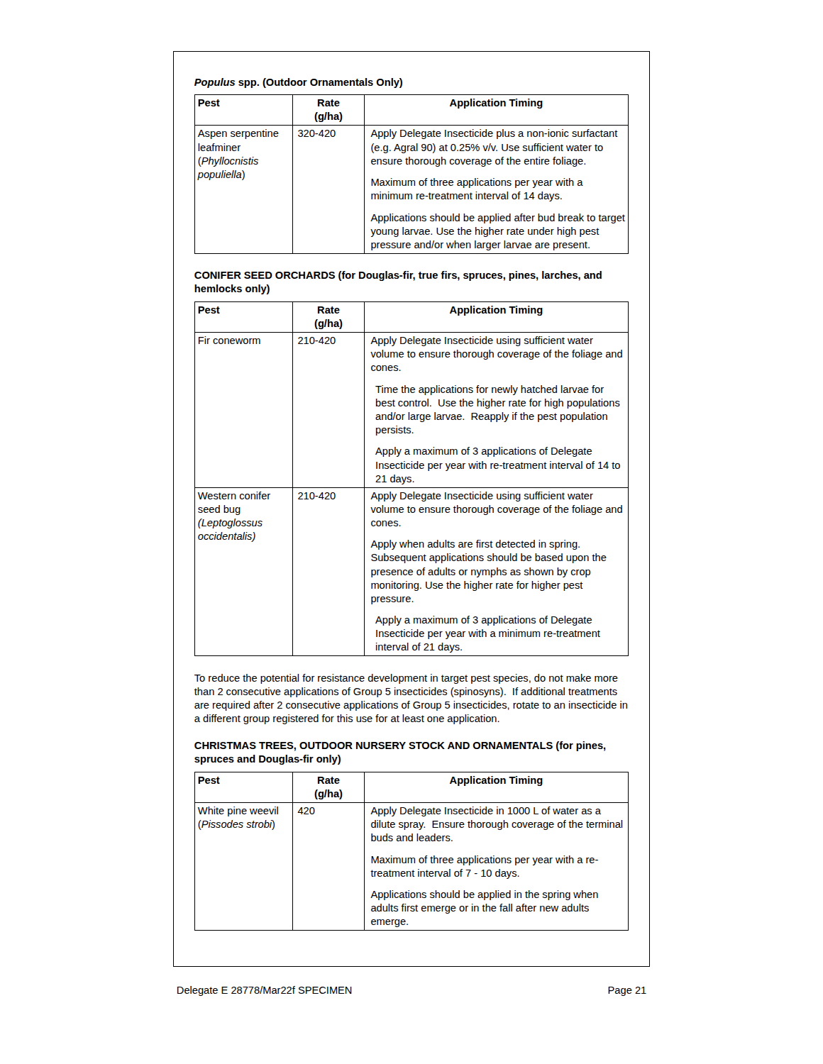Populus spp. (Outdoor Ornamentals Only)
| Pest | Rate (g/ha) | Application Timing |
| --- | --- | --- |
| Aspen serpentine leafminer ( Phyllocnistis populiella ) | 320-420 | Apply Delegate Insecticide plus a non-ionic surfactant (e.g. Agral 90) at 0.25% v/v. Use sufficient water to ensure thorough coverage of the entire foliage. Maximum of three applications per year with a minimum re-treatment interval of 14 days. Applications should be applied after bud break to target young larvae. Use the higher rate under high pest pressure and/or when larger larvae are present. |
CONIFER SEED ORCHARDS (for Douglas-fir, true firs, spruces, pines, larches, and hemlocks only)
| Pest | Rate (g/ha) | Application Timing |
| --- | --- | --- |
| Fir coneworm | 210-420 | Apply Delegate Insecticide using sufficient water volume to ensure thorough coverage of the foliage and cones. Time the applications for newly hatched larvae for best control. Use the higher rate for high populations and/or large larvae. Reapply if the pest population persists. Apply a maximum of 3 applications of Delegate Insecticide per year with re-treatment interval of 14 to 21 days. |
| Western conifer seed bug (Leptoglossus occidentalis) | 210-420 | Apply Delegate Insecticide using sufficient water volume to ensure thorough coverage of the foliage and cones. Apply when adults are first detected in spring. Subsequent applications should be based upon the presence of adults or nymphs as shown by crop monitoring. Use the higher rate for higher pest pressure. Apply a maximum of 3 applications of Delegate Insecticide per year with a minimum re-treatment interval of 21 days. |
To reduce the potential for resistance development in target pest species, do not make more than 2 consecutive applications of Group 5 insecticides (spinosyns). If additional treatments are required after 2 consecutive applications of Group 5 insecticides, rotate to an insecticide in a different group registered for this use for at least one application.
CHRISTMAS TREES, OUTDOOR NURSERY STOCK AND ORNAMENTALS (for pines, spruces and Douglas-fir only)
| Pest | Rate (g/ha) | Application Timing |
| --- | --- | --- |
| White pine weevil ( Pissodes strobi ) | 420 | Apply Delegate Insecticide in 1000 L of water as a dilute spray. Ensure thorough coverage of the terminal buds and leaders. Maximum of three applications per year with a re-treatment interval of 7 - 10 days. Applications should be applied in the spring when adults first emerge or in the fall after new adults emerge. |
Delegate E 28778/Mar22f SPECIMEN Page 21